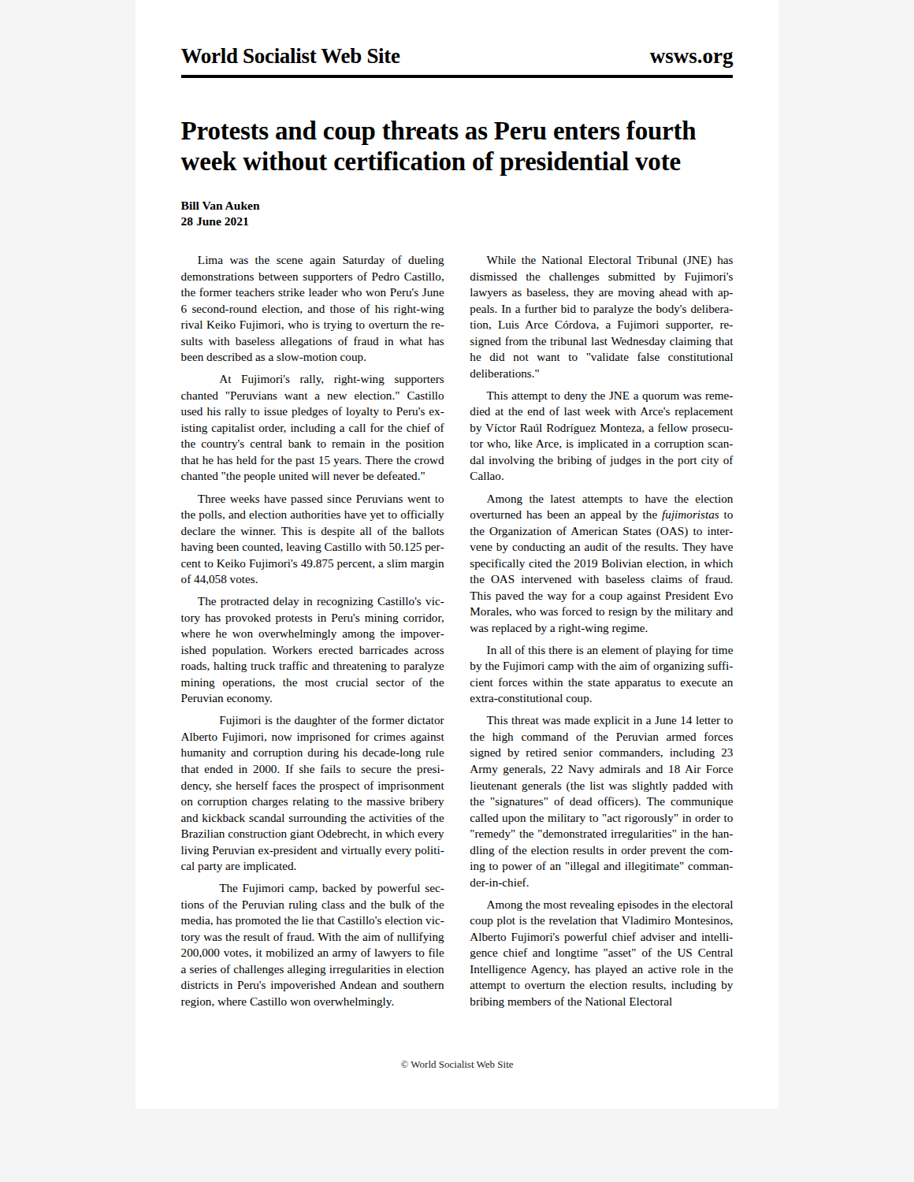World Socialist Web Site
wsws.org
Protests and coup threats as Peru enters fourth week without certification of presidential vote
Bill Van Auken
28 June 2021
Lima was the scene again Saturday of dueling demonstrations between supporters of Pedro Castillo, the former teachers strike leader who won Peru's June 6 second-round election, and those of his right-wing rival Keiko Fujimori, who is trying to overturn the results with baseless allegations of fraud in what has been described as a slow-motion coup.
At Fujimori's rally, right-wing supporters chanted "Peruvians want a new election." Castillo used his rally to issue pledges of loyalty to Peru's existing capitalist order, including a call for the chief of the country's central bank to remain in the position that he has held for the past 15 years. There the crowd chanted "the people united will never be defeated."
Three weeks have passed since Peruvians went to the polls, and election authorities have yet to officially declare the winner. This is despite all of the ballots having been counted, leaving Castillo with 50.125 percent to Keiko Fujimori's 49.875 percent, a slim margin of 44,058 votes.
The protracted delay in recognizing Castillo's victory has provoked protests in Peru's mining corridor, where he won overwhelmingly among the impoverished population. Workers erected barricades across roads, halting truck traffic and threatening to paralyze mining operations, the most crucial sector of the Peruvian economy.
Fujimori is the daughter of the former dictator Alberto Fujimori, now imprisoned for crimes against humanity and corruption during his decade-long rule that ended in 2000. If she fails to secure the presidency, she herself faces the prospect of imprisonment on corruption charges relating to the massive bribery and kickback scandal surrounding the activities of the Brazilian construction giant Odebrecht, in which every living Peruvian ex-president and virtually every political party are implicated.
The Fujimori camp, backed by powerful sections of the Peruvian ruling class and the bulk of the media, has promoted the lie that Castillo's election victory was the result of fraud. With the aim of nullifying 200,000 votes, it mobilized an army of lawyers to file a series of challenges alleging irregularities in election districts in Peru's impoverished Andean and southern region, where Castillo won overwhelmingly.
While the National Electoral Tribunal (JNE) has dismissed the challenges submitted by Fujimori's lawyers as baseless, they are moving ahead with appeals. In a further bid to paralyze the body's deliberation, Luis Arce Córdova, a Fujimori supporter, resigned from the tribunal last Wednesday claiming that he did not want to "validate false constitutional deliberations."
This attempt to deny the JNE a quorum was remedied at the end of last week with Arce's replacement by Víctor Raúl Rodríguez Monteza, a fellow prosecutor who, like Arce, is implicated in a corruption scandal involving the bribing of judges in the port city of Callao.
Among the latest attempts to have the election overturned has been an appeal by the fujimoristas to the Organization of American States (OAS) to intervene by conducting an audit of the results. They have specifically cited the 2019 Bolivian election, in which the OAS intervened with baseless claims of fraud. This paved the way for a coup against President Evo Morales, who was forced to resign by the military and was replaced by a right-wing regime.
In all of this there is an element of playing for time by the Fujimori camp with the aim of organizing sufficient forces within the state apparatus to execute an extra-constitutional coup.
This threat was made explicit in a June 14 letter to the high command of the Peruvian armed forces signed by retired senior commanders, including 23 Army generals, 22 Navy admirals and 18 Air Force lieutenant generals (the list was slightly padded with the "signatures" of dead officers). The communique called upon the military to "act rigorously" in order to "remedy" the "demonstrated irregularities" in the handling of the election results in order prevent the coming to power of an "illegal and illegitimate" commander-in-chief.
Among the most revealing episodes in the electoral coup plot is the revelation that Vladimiro Montesinos, Alberto Fujimori's powerful chief adviser and intelligence chief and longtime "asset" of the US Central Intelligence Agency, has played an active role in the attempt to overturn the election results, including by bribing members of the National Electoral
© World Socialist Web Site